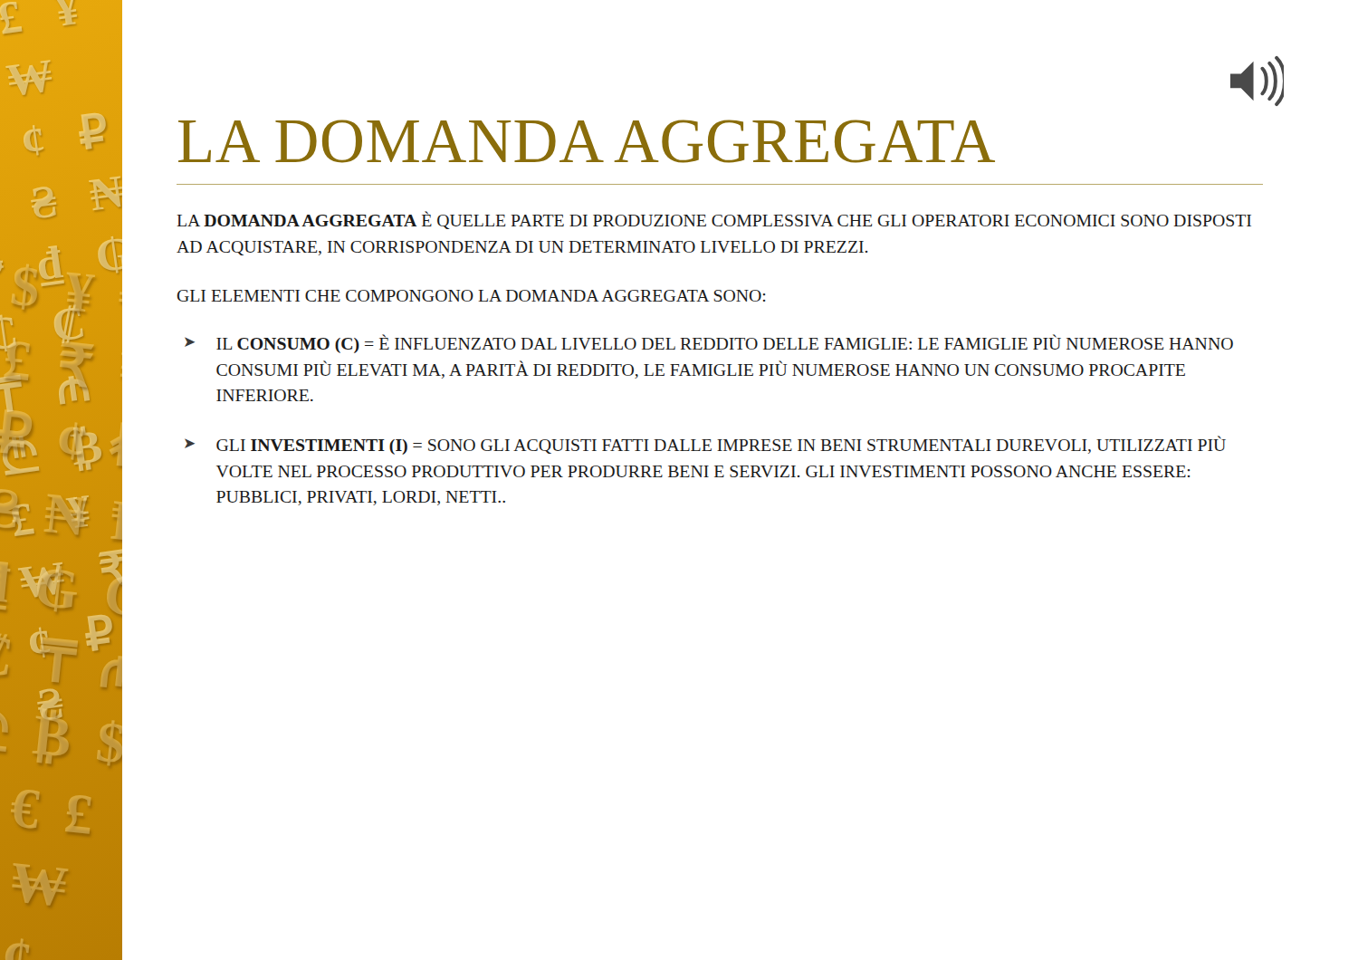LA DOMANDA AGGREGATA
LA DOMANDA AGGREGATA È QUELLE PARTE DI PRODUZIONE COMPLESSIVA CHE GLI OPERATORI ECONOMICI SONO DISPOSTI AD ACQUISTARE, IN CORRISPONDENZA DI UN DETERMINATO LIVELLO DI PREZZI.
GLI ELEMENTI CHE COMPONGONO LA DOMANDA AGGREGATA SONO:
IL CONSUMO (C) = È INFLUENZATO DAL LIVELLO DEL REDDITO DELLE FAMIGLIE: LE FAMIGLIE PIÙ NUMEROSE HANNO CONSUMI PIÙ ELEVATI MA, A PARITÀ DI REDDITO, LE FAMIGLIE PIÙ NUMEROSE HANNO UN CONSUMO PROCAPITE INFERIORE.
GLI INVESTIMENTI (I) = SONO GLI ACQUISTI FATTI DALLE IMPRESE IN BENI STRUMENTALI DUREVOLI, UTILIZZATI PIÙ VOLTE NEL PROCESSO PRODUTTIVO PER PRODURRE BENI E SERVIZI. GLI INVESTIMENTI POSSONO ANCHE ESSERE: PUBBLICI, PRIVATI, LORDI, NETTI..